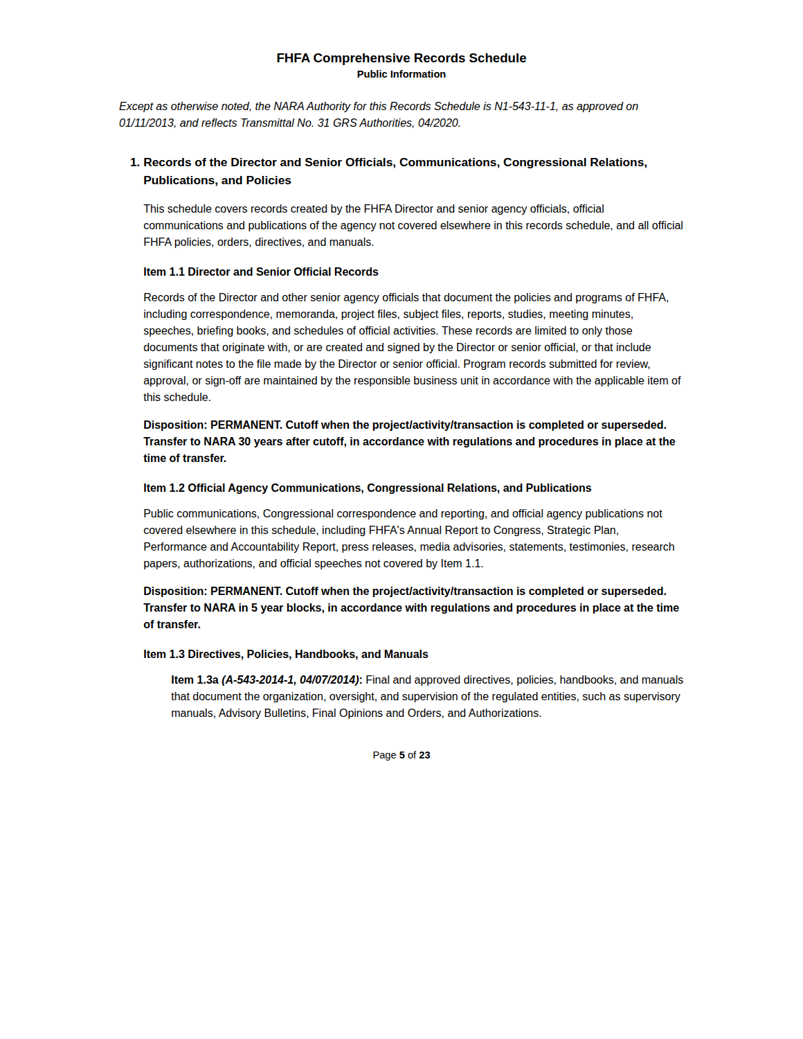FHFA Comprehensive Records Schedule
Public Information
Except as otherwise noted, the NARA Authority for this Records Schedule is N1-543-11-1, as approved on 01/11/2013, and reflects Transmittal No. 31 GRS Authorities, 04/2020.
Records of the Director and Senior Officials, Communications, Congressional Relations, Publications, and Policies
This schedule covers records created by the FHFA Director and senior agency officials, official communications and publications of the agency not covered elsewhere in this records schedule, and all official FHFA policies, orders, directives, and manuals.
Item 1.1 Director and Senior Official Records
Records of the Director and other senior agency officials that document the policies and programs of FHFA, including correspondence, memoranda, project files, subject files, reports, studies, meeting minutes, speeches, briefing books, and schedules of official activities. These records are limited to only those documents that originate with, or are created and signed by the Director or senior official, or that include significant notes to the file made by the Director or senior official. Program records submitted for review, approval, or sign-off are maintained by the responsible business unit in accordance with the applicable item of this schedule.
Disposition: PERMANENT. Cutoff when the project/activity/transaction is completed or superseded. Transfer to NARA 30 years after cutoff, in accordance with regulations and procedures in place at the time of transfer.
Item 1.2 Official Agency Communications, Congressional Relations, and Publications
Public communications, Congressional correspondence and reporting, and official agency publications not covered elsewhere in this schedule, including FHFA's Annual Report to Congress, Strategic Plan, Performance and Accountability Report, press releases, media advisories, statements, testimonies, research papers, authorizations, and official speeches not covered by Item 1.1.
Disposition: PERMANENT. Cutoff when the project/activity/transaction is completed or superseded. Transfer to NARA in 5 year blocks, in accordance with regulations and procedures in place at the time of transfer.
Item 1.3 Directives, Policies, Handbooks, and Manuals
Item 1.3a (A-543-2014-1, 04/07/2014): Final and approved directives, policies, handbooks, and manuals that document the organization, oversight, and supervision of the regulated entities, such as supervisory manuals, Advisory Bulletins, Final Opinions and Orders, and Authorizations.
Page 5 of 23